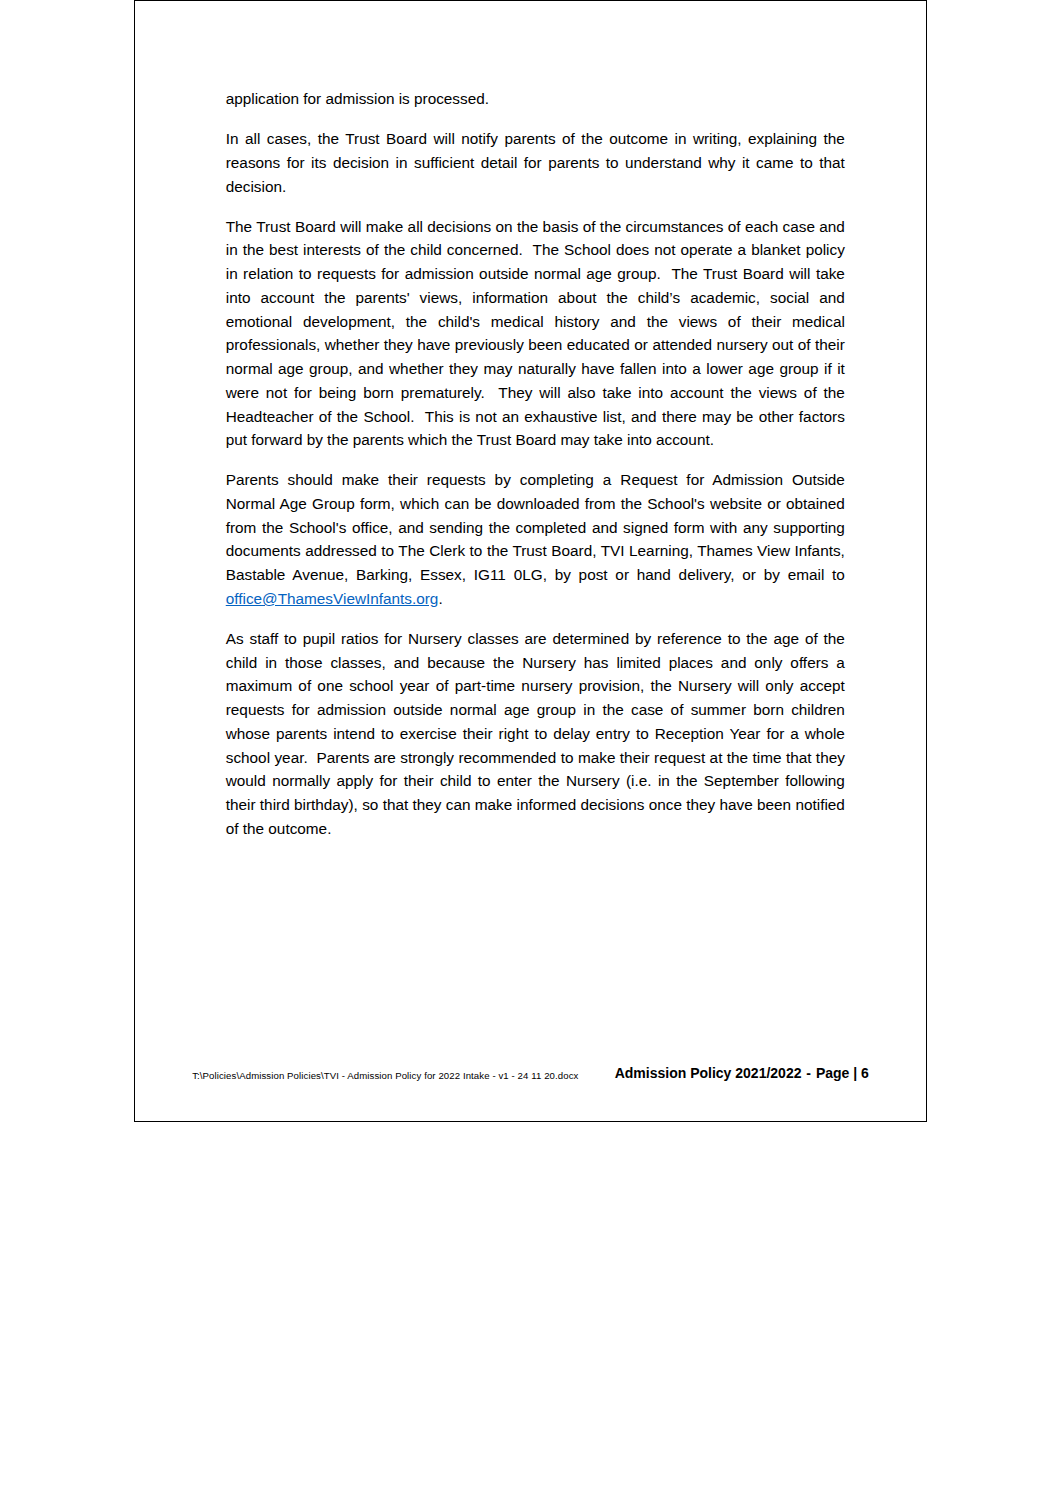application for admission is processed.
In all cases, the Trust Board will notify parents of the outcome in writing, explaining the reasons for its decision in sufficient detail for parents to understand why it came to that decision.
The Trust Board will make all decisions on the basis of the circumstances of each case and in the best interests of the child concerned. The School does not operate a blanket policy in relation to requests for admission outside normal age group. The Trust Board will take into account the parents' views, information about the child’s academic, social and emotional development, the child's medical history and the views of their medical professionals, whether they have previously been educated or attended nursery out of their normal age group, and whether they may naturally have fallen into a lower age group if it were not for being born prematurely. They will also take into account the views of the Headteacher of the School. This is not an exhaustive list, and there may be other factors put forward by the parents which the Trust Board may take into account.
Parents should make their requests by completing a Request for Admission Outside Normal Age Group form, which can be downloaded from the School's website or obtained from the School's office, and sending the completed and signed form with any supporting documents addressed to The Clerk to the Trust Board, TVI Learning, Thames View Infants, Bastable Avenue, Barking, Essex, IG11 0LG, by post or hand delivery, or by email to office@ThamesViewInfants.org.
As staff to pupil ratios for Nursery classes are determined by reference to the age of the child in those classes, and because the Nursery has limited places and only offers a maximum of one school year of part-time nursery provision, the Nursery will only accept requests for admission outside normal age group in the case of summer born children whose parents intend to exercise their right to delay entry to Reception Year for a whole school year. Parents are strongly recommended to make their request at the time that they would normally apply for their child to enter the Nursery (i.e. in the September following their third birthday), so that they can make informed decisions once they have been notified of the outcome.
T:\Policies\Admission Policies\TVI - Admission Policy for 2022 Intake - v1 - 24 11 20.docx
Admission Policy 2021/2022-Page | 6